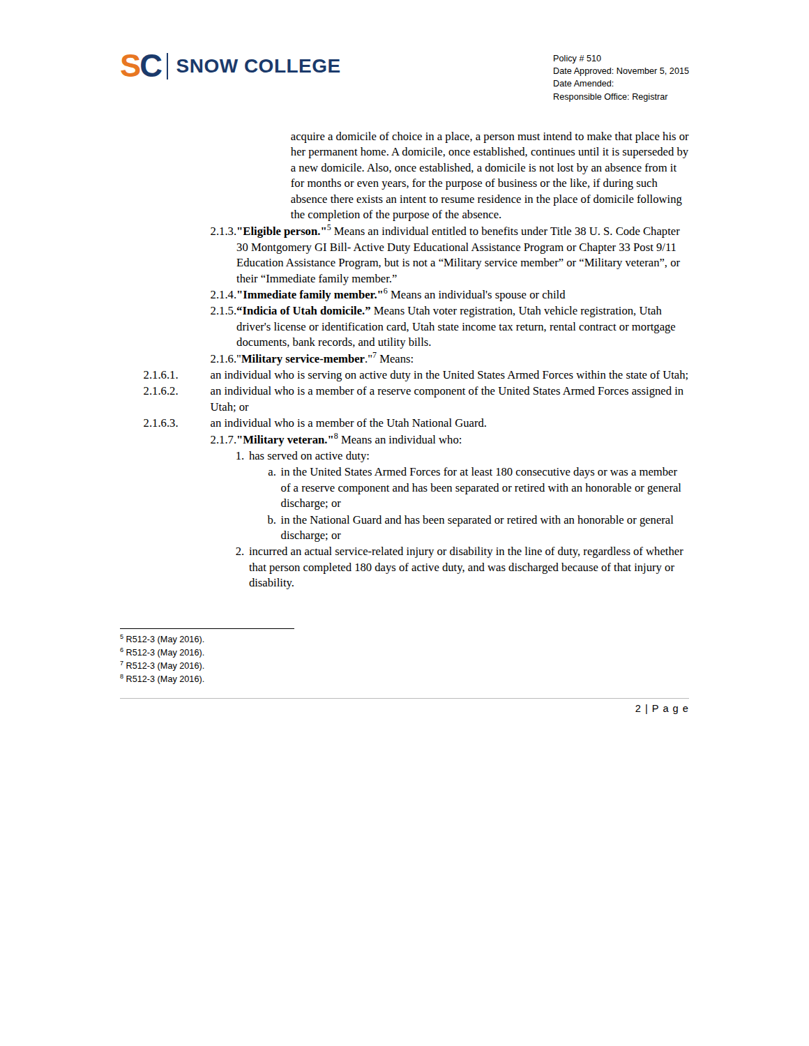SC SNOW COLLEGE
Policy # 510
Date Approved: November 5, 2015
Date Amended:
Responsible Office: Registrar
acquire a domicile of choice in a place, a person must intend to make that place his or her permanent home. A domicile, once established, continues until it is superseded by a new domicile. Also, once established, a domicile is not lost by an absence from it for months or even years, for the purpose of business or the like, if during such absence there exists an intent to resume residence in the place of domicile following the completion of the purpose of the absence.
2.1.3.
"Eligible person."5 Means an individual entitled to benefits under Title 38 U. S. Code Chapter 30 Montgomery GI Bill- Active Duty Educational Assistance Program or Chapter 33 Post 9/11 Education Assistance Program, but is not a “Military service member” or “Military veteran”, or their “Immediate family member.”
2.1.4.
"Immediate family member."6 Means an individual's spouse or child
2.1.5.
“Indicia of Utah domicile.” Means Utah voter registration, Utah vehicle registration, Utah driver's license or identification card, Utah state income tax return, rental contract or mortgage documents, bank records, and utility bills.
2.1.6.
"Military service-member."7 Means:
2.1.6.1.
an individual who is serving on active duty in the United States Armed Forces within the state of Utah;
2.1.6.2.
an individual who is a member of a reserve component of the United States Armed Forces assigned in Utah; or
2.1.6.3.
an individual who is a member of the Utah National Guard.
2.1.7.
"Military veteran."8 Means an individual who:
has served on active duty:
in the United States Armed Forces for at least 180 consecutive days or was a member of a reserve component and has been separated or retired with an honorable or general discharge; or
in the National Guard and has been separated or retired with an honorable or general discharge; or
incurred an actual service-related injury or disability in the line of duty, regardless of whether that person completed 180 days of active duty, and was discharged because of that injury or disability.
5 R512-3 (May 2016).
6 R512-3 (May 2016).
7 R512-3 (May 2016).
8 R512-3 (May 2016).
2 | P a g e